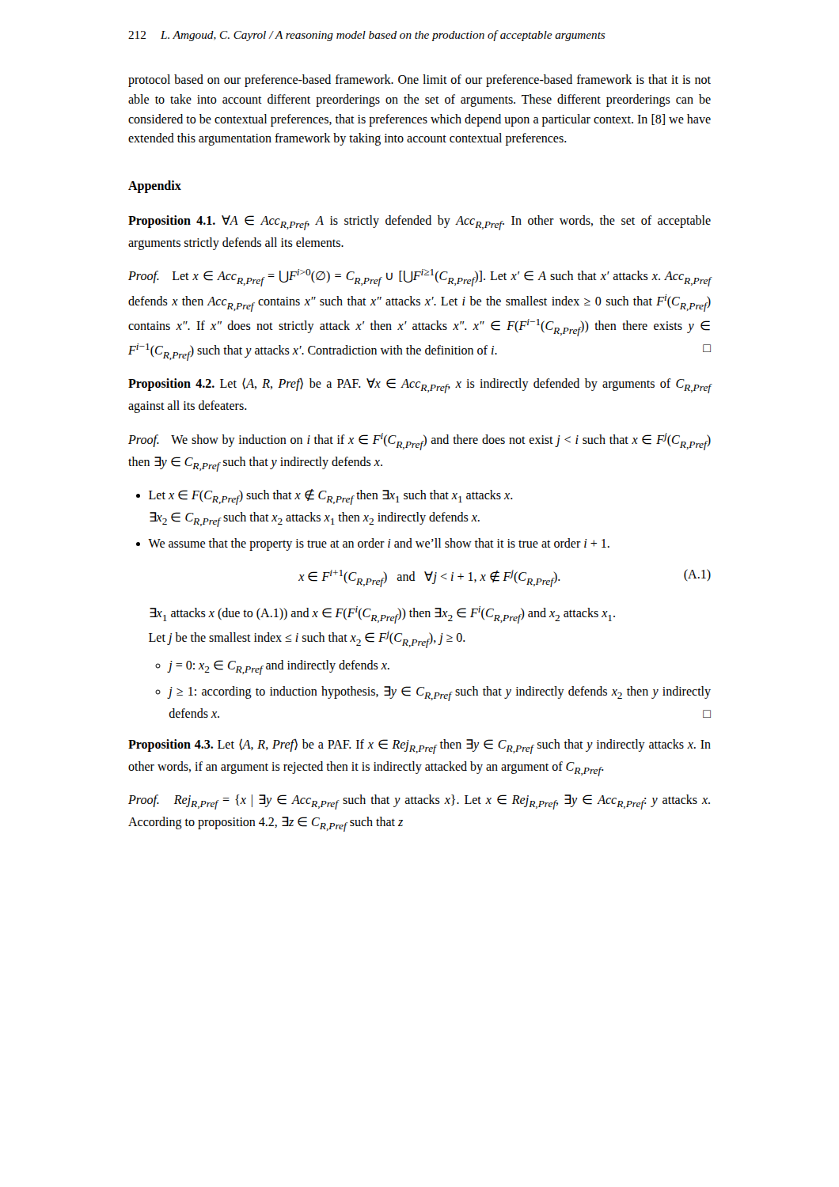212 L. Amgoud, C. Cayrol / A reasoning model based on the production of acceptable arguments
protocol based on our preference-based framework. One limit of our preference-based framework is that it is not able to take into account different preorderings on the set of arguments. These different preorderings can be considered to be contextual preferences, that is preferences which depend upon a particular context. In [8] we have extended this argumentation framework by taking into account contextual preferences.
Appendix
Proposition 4.1. ∀A ∈ AccR,Pref, A is strictly defended by AccR,Pref. In other words, the set of acceptable arguments strictly defends all its elements.
Proof. Let x ∈ AccR,Pref = ⋃Fi>0(∅) = CR,Pref ∪ [⋃Fi≥1(CR,Pref)]. Let x′ ∈ A such that x′ attacks x. AccR,Pref defends x then AccR,Pref contains x″ such that x″ attacks x′. Let i be the smallest index ≥ 0 such that Fi(CR,Pref) contains x″. If x″ does not strictly attack x′ then x′ attacks x″. x″ ∈ F(Fi−1(CR,Pref)) then there exists y ∈ Fi−1(CR,Pref) such that y attacks x′. Contradiction with the definition of i.□
Proposition 4.2. Let ⟨A, R, Pref⟩ be a PAF. ∀x ∈ AccR,Pref, x is indirectly defended by arguments of CR,Pref against all its defeaters.
Proof. We show by induction on i that if x ∈ Fi(CR,Pref) and there does not exist j < i such that x ∈ Fj(CR,Pref) then ∃y ∈ CR,Pref such that y indirectly defends x.
Let x ∈ F(CR,Pref) such that x ∉ CR,Pref then ∃x1 such that x1 attacks x.
∃x2 ∈ CR,Pref such that x2 attacks x1 then x2 indirectly defends x.
We assume that the property is true at an order i and we’ll show that it is true at order i + 1. x ∈ Fi+1(CR,Pref) and ∀j < i + 1, x ∉ Fj(CR,Pref).(A.1) ∃x1 attacks x (due to (A.1)) and x ∈ F(Fi(CR,Pref)) then ∃x2 ∈ Fi(CR,Pref) and x2 attacks x1.
Let j be the smallest index ≤ i such that x2 ∈ Fj(CR,Pref), j ≥ 0.
j = 0: x2 ∈ CR,Pref and indirectly defends x.
j ≥ 1: according to induction hypothesis, ∃y ∈ CR,Pref such that y indirectly defends x2 then y indirectly defends x.□
Proposition 4.3. Let ⟨A, R, Pref⟩ be a PAF. If x ∈ RejR,Pref then ∃y ∈ CR,Pref such that y indirectly attacks x. In other words, if an argument is rejected then it is indirectly attacked by an argument of CR,Pref.
Proof. RejR,Pref = {x | ∃y ∈ AccR,Pref such that y attacks x}. Let x ∈ RejR,Pref, ∃y ∈ AccR,Pref: y attacks x. According to proposition 4.2, ∃z ∈ CR,Pref such that z